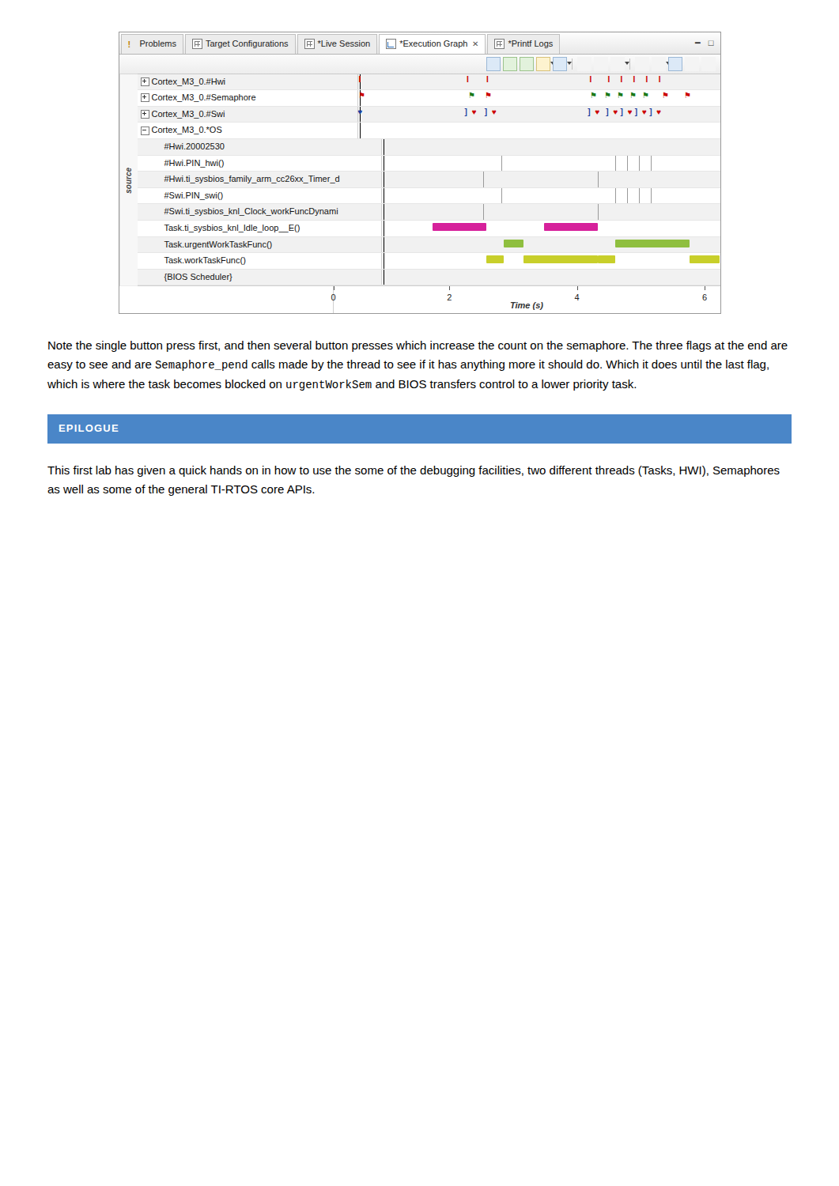Problems
Target Configurations
*Live Session
*Execution Graph ✕
*Printf Logs
━□
source
Cortex_M3_0.#Hwi
Cortex_M3_0.#Semaphore
Cortex_M3_0.#Swi
Cortex_M3_0.*OS
#Hwi.20002530
#Hwi.PIN_hwi()
#Hwi.ti_sysbios_family_arm_cc26xx_Timer_d
#Swi.PIN_swi()
#Swi.ti_sysbios_knl_Clock_workFuncDynami
Task.ti_sysbios_knl_Idle_loop__E()
Task.urgentWorkTaskFunc()
Task.workTaskFunc()
{BIOS Scheduler}
0
2
4
6
Time (s)
Note the single button press first, and then several button presses which increase the count on the semaphore. The three flags at the end are easy to see and are Semaphore_pend calls made by the thread to see if it has anything more it should do. Which it does until the last flag, which is where the task becomes blocked on urgentWorkSem and BIOS transfers control to a lower priority task.
Epilogue
This first lab has given a quick hands on in how to use the some of the debugging facilities, two different threads (Tasks, HWI), Semaphores as well as some of the general TI-RTOS core APIs.